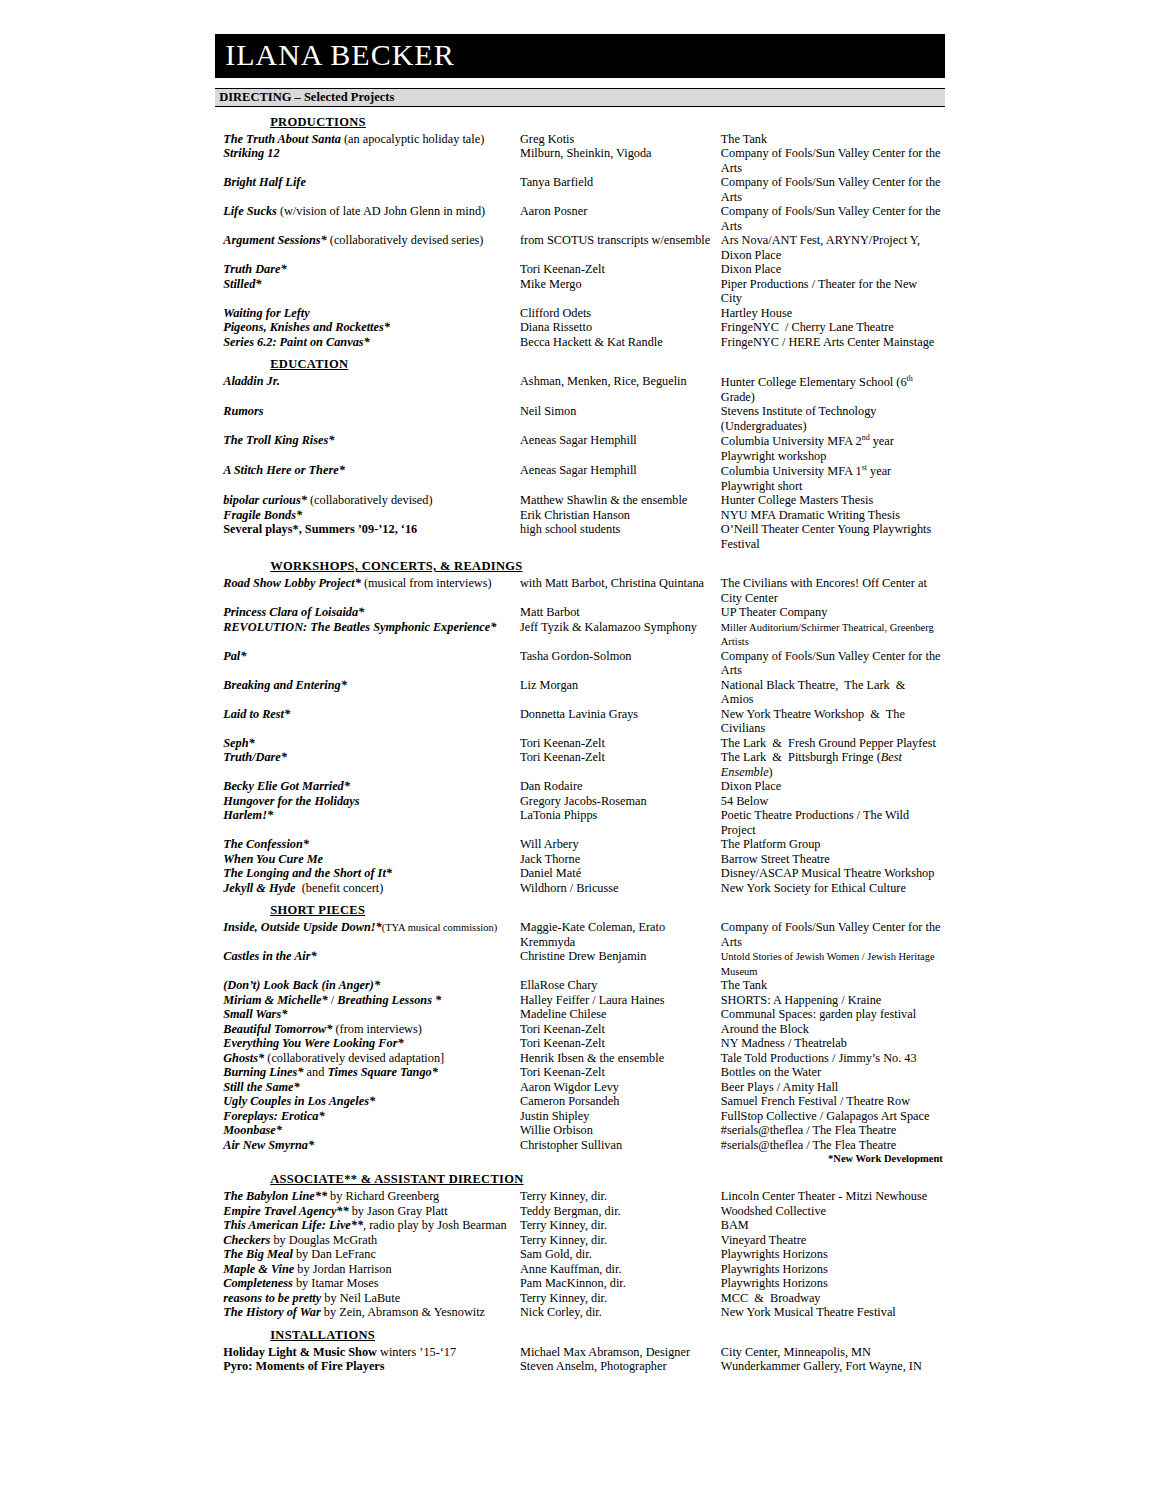ILANA BECKER
DIRECTING – Selected Projects
PRODUCTIONS
| The Truth About Santa (an apocalyptic holiday tale) | Greg Kotis | The Tank |
| Striking 12 | Milburn, Sheinkin, Vigoda | Company of Fools/Sun Valley Center for the Arts |
| Bright Half Life | Tanya Barfield | Company of Fools/Sun Valley Center for the Arts |
| Life Sucks (w/vision of late AD John Glenn in mind) | Aaron Posner | Company of Fools/Sun Valley Center for the Arts |
| Argument Sessions* (collaboratively devised series) | from SCOTUS transcripts w/ensemble | Ars Nova/ANT Fest, ARYNY/Project Y, Dixon Place |
| Truth Dare* | Tori Keenan-Zelt | Dixon Place |
| Stilled* | Mike Mergo | Piper Productions / Theater for the New City |
| Waiting for Lefty | Clifford Odets | Hartley House |
| Pigeons, Knishes and Rockettes* | Diana Rissetto | FringeNYC / Cherry Lane Theatre |
| Series 6.2: Paint on Canvas* | Becca Hackett & Kat Randle | FringeNYC / HERE Arts Center Mainstage |
EDUCATION
| Aladdin Jr. | Ashman, Menken, Rice, Beguelin | Hunter College Elementary School (6 th Grade) |
| Rumors | Neil Simon | Stevens Institute of Technology (Undergraduates) |
| The Troll King Rises* | Aeneas Sagar Hemphill | Columbia University MFA 2 nd year Playwright workshop |
| A Stitch Here or There* | Aeneas Sagar Hemphill | Columbia University MFA 1 st year Playwright short |
| bipolar curious* (collaboratively devised) | Matthew Shawlin & the ensemble | Hunter College Masters Thesis |
| Fragile Bonds* | Erik Christian Hanson | NYU MFA Dramatic Writing Thesis |
| Several plays*, Summers ’09-’12, ‘16 | high school students | O’Neill Theater Center Young Playwrights Festival |
WORKSHOPS, CONCERTS, & READINGS
| Road Show Lobby Project* (musical from interviews) | with Matt Barbot, Christina Quintana | The Civilians with Encores! Off Center at City Center |
| Princess Clara of Loisaida* | Matt Barbot | UP Theater Company |
| REVOLUTION: The Beatles Symphonic Experience* | Jeff Tyzik & Kalamazoo Symphony | Miller Auditorium/Schirmer Theatrical, Greenberg Artists |
| Pal* | Tasha Gordon-Solmon | Company of Fools/Sun Valley Center for the Arts |
| Breaking and Entering* | Liz Morgan | National Black Theatre, The Lark & Amios |
| Laid to Rest* | Donnetta Lavinia Grays | New York Theatre Workshop & The Civilians |
| Seph* | Tori Keenan-Zelt | The Lark & Fresh Ground Pepper Playfest |
| Truth/Dare* | Tori Keenan-Zelt | The Lark & Pittsburgh Fringe ( Best Ensemble ) |
| Becky Elie Got Married* | Dan Rodaire | Dixon Place |
| Hungover for the Holidays | Gregory Jacobs-Roseman | 54 Below |
| Harlem!* | LaTonia Phipps | Poetic Theatre Productions / The Wild Project |
| The Confession* | Will Arbery | The Platform Group |
| When You Cure Me | Jack Thorne | Barrow Street Theatre |
| The Longing and the Short of It* | Daniel Maté | Disney/ASCAP Musical Theatre Workshop |
| Jekyll & Hyde (benefit concert) | Wildhorn / Bricusse | New York Society for Ethical Culture |
SHORT PIECES
| Inside, Outside Upside Down!* (TYA musical commission) | Maggie-Kate Coleman, Erato Kremmyda | Company of Fools/Sun Valley Center for the Arts |
| Castles in the Air* | Christine Drew Benjamin | Untold Stories of Jewish Women / Jewish Heritage Museum |
| (Don’t) Look Back (in Anger)* | EllaRose Chary | The Tank |
| Miriam & Michelle* / Breathing Lessons * | Halley Feiffer / Laura Haines | SHORTS: A Happening / Kraine |
| Small Wars* | Madeline Chilese | Communal Spaces: garden play festival |
| Beautiful Tomorrow* (from interviews) | Tori Keenan-Zelt | Around the Block |
| Everything You Were Looking For* | Tori Keenan-Zelt | NY Madness / Theatrelab |
| Ghosts* (collaboratively devised adaptation] | Henrik Ibsen & the ensemble | Tale Told Productions / Jimmy’s No. 43 |
| Burning Lines* and Times Square Tango* | Tori Keenan-Zelt | Bottles on the Water |
| Still the Same* | Aaron Wigdor Levy | Beer Plays / Amity Hall |
| Ugly Couples in Los Angeles* | Cameron Porsandeh | Samuel French Festival / Theatre Row |
| Foreplays: Erotica* | Justin Shipley | FullStop Collective / Galapagos Art Space |
| Moonbase* | Willie Orbison | #serials@theflea / The Flea Theatre |
| Air New Smyrna* | Christopher Sullivan | #serials@theflea / The Flea Theatre |
*New Work Development
ASSOCIATE** & ASSISTANT DIRECTION
| The Babylon Line** by Richard Greenberg | Terry Kinney, dir. | Lincoln Center Theater - Mitzi Newhouse |
| Empire Travel Agency** by Jason Gray Platt | Teddy Bergman, dir. | Woodshed Collective |
| This American Life: Live** , radio play by Josh Bearman | Terry Kinney, dir. | BAM |
| Checkers by Douglas McGrath | Terry Kinney, dir. | Vineyard Theatre |
| The Big Meal by Dan LeFranc | Sam Gold, dir. | Playwrights Horizons |
| Maple & Vine by Jordan Harrison | Anne Kauffman, dir. | Playwrights Horizons |
| Completeness by Itamar Moses | Pam MacKinnon, dir. | Playwrights Horizons |
| reasons to be pretty by Neil LaBute | Terry Kinney, dir. | MCC & Broadway |
| The History of War by Zein, Abramson & Yesnowitz | Nick Corley, dir. | New York Musical Theatre Festival |
INSTALLATIONS
| Holiday Light & Music Show winters ’15-‘17 | Michael Max Abramson, Designer | City Center, Minneapolis, MN |
| Pyro: Moments of Fire Players | Steven Anselm, Photographer | Wunderkammer Gallery, Fort Wayne, IN |